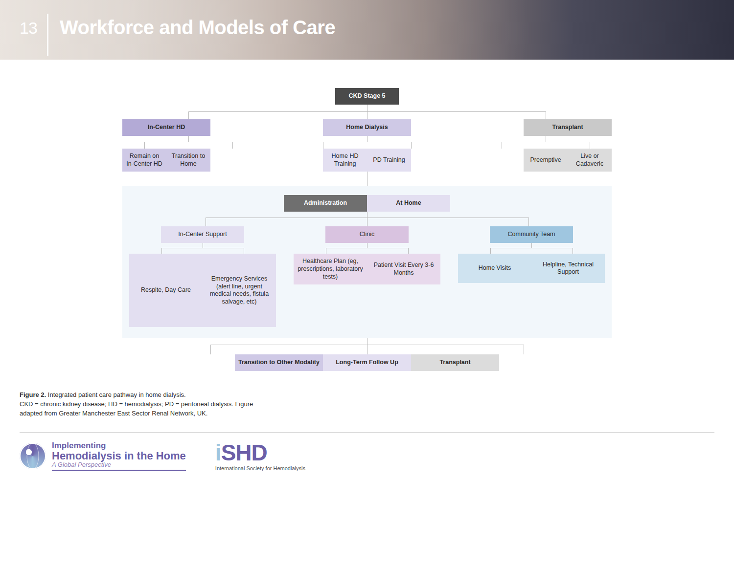13
Workforce and Models of Care
CKD Stage 5
In-Center HD
Home Dialysis
Transplant
Remain on In-Center HD
Transition to Home
Home HD Training
PD Training
Preemptive
Live or Cadaveric
Administration
At Home
In-Center Support
Respite, Day Care
Emergency Services (alert line, urgent medical needs, fistula salvage, etc)
Clinic
Healthcare Plan (eg, prescriptions, laboratory tests)
Patient Visit Every 3-6 Months
Community Team
Home Visits
Helpline, Technical Support
Transition to Other Modality
Long-Term Follow Up
Transplant
Figure 2. Integrated patient care pathway in home dialysis.
CKD = chronic kidney disease; HD = hemodialysis; PD = peritoneal dialysis. Figure adapted from Greater Manchester East Sector Renal Network, UK.
Implementing
Hemodialysis in the Home
A Global Perspective
i SHD
International Society for Hemodialysis